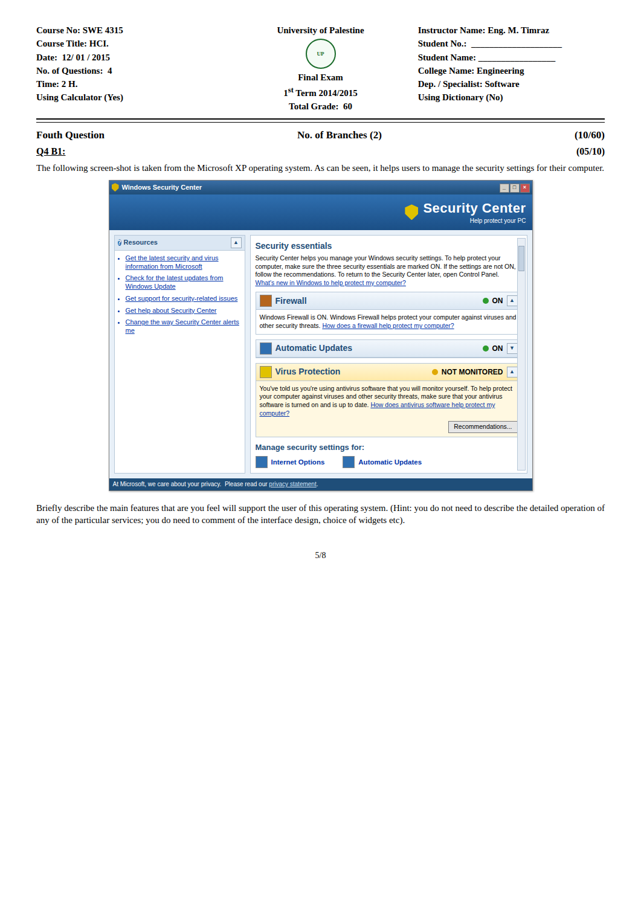Course No: SWE 4315
Course Title: HCI.
Date: 12/ 01 / 2015
No. of Questions: 4
Time: 2 H.
Using Calculator (Yes)
University of Palestine
UP
Final Exam
1st Term 2014/2015
Total Grade: 60
Instructor Name: Eng. M. Timraz
Student No.: ____________________
Student Name: _________________
College Name: Engineering
Dep. / Specialist: Software
Using Dictionary (No)
Fouth Question
No. of Branches (2)
(10/60)
Q4 B1:
(05/10)
The following screen-shot is taken from the Microsoft XP operating system. As can be seen, it helps users to manage the security settings for their computer.
Windows Security Center
_□×
Security Center
Help protect your PC
?Resources▲
Get the latest security and virus information from Microsoft
Check for the latest updates from Windows Update
Get support for security-related issues
Get help about Security Center
Change the way Security Center alerts me
Security essentials
Security Center helps you manage your Windows security settings. To help protect your computer, make sure the three security essentials are marked ON. If the settings are not ON, follow the recommendations. To return to the Security Center later, open Control Panel.
What's new in Windows to help protect my computer?
Firewall
ON ▲
Windows Firewall is ON. Windows Firewall helps protect your computer against viruses and other security threats. How does a firewall help protect my computer?
Automatic Updates
ON ▼
Virus Protection
NOT MONITORED ▲
You've told us you're using antivirus software that you will monitor yourself. To help protect your computer against viruses and other security threats, make sure that your antivirus software is turned on and is up to date. How does antivirus software help protect my computer?
Recommendations...
Manage security settings for:
Internet Options
Automatic Updates
At Microsoft, we care about your privacy. Please read our privacy statement.
Briefly describe the main features that are you feel will support the user of this operating system. (Hint: you do not need to describe the detailed operation of any of the particular services; you do need to comment of the interface design, choice of widgets etc).
5/8